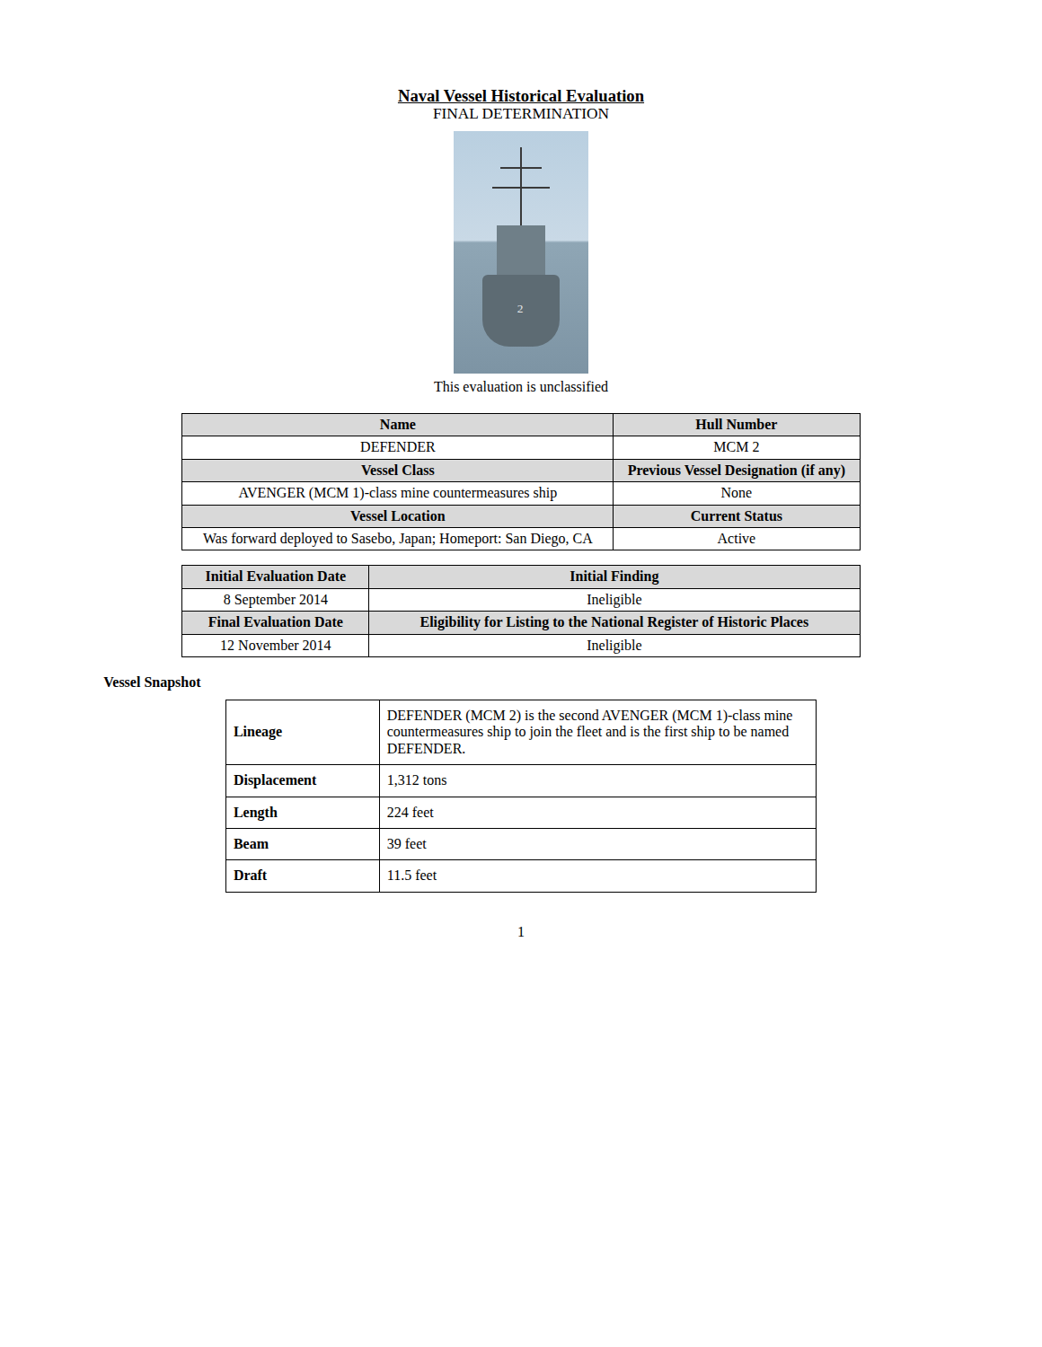Naval Vessel Historical Evaluation
FINAL DETERMINATION
2
This evaluation is unclassified
| Name | Hull Number |
| --- | --- |
| DEFENDER | MCM 2 |
| Vessel Class | Previous Vessel Designation (if any) |
| AVENGER (MCM 1)-class mine countermeasures ship | None |
| Vessel Location | Current Status |
| Was forward deployed to Sasebo, Japan; Homeport: San Diego, CA | Active |
| Initial Evaluation Date | Initial Finding |
| --- | --- |
| 8 September 2014 | Ineligible |
| Final Evaluation Date | Eligibility for Listing to the National Register of Historic Places |
| 12 November 2014 | Ineligible |
Vessel Snapshot
| Lineage | DEFENDER (MCM 2) is the second AVENGER (MCM 1)-class mine countermeasures ship to join the fleet and is the first ship to be named DEFENDER. |
| Displacement | 1,312 tons |
| Length | 224 feet |
| Beam | 39 feet |
| Draft | 11.5 feet |
1